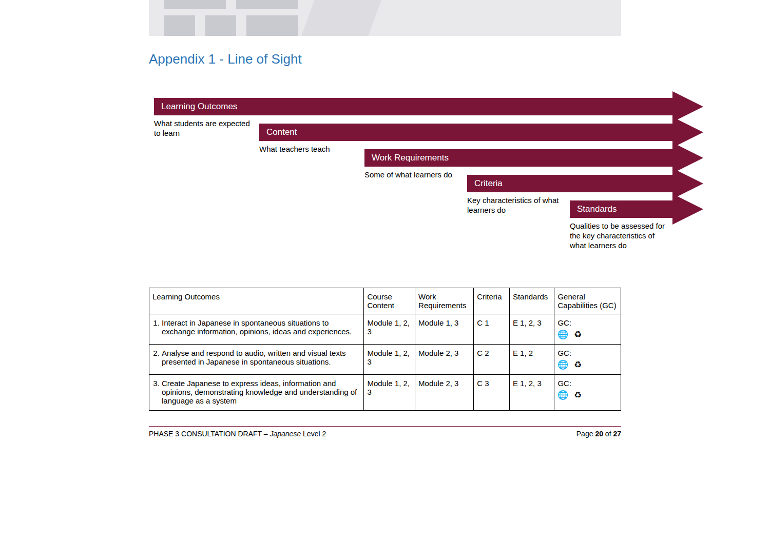Appendix 1 - Line of Sight
Learning Outcomes
What students are expected to learn
Content
What teachers teach
Work Requirements
Some of what learners do
Criteria
Key characteristics of what learners do
Standards
Qualities to be assessed for the key characteristics of what learners do
| Learning Outcomes | Course Content | Work Requirements | Criteria | Standards | General Capabilities (GC) |
| --- | --- | --- | --- | --- | --- |
| Interact in Japanese in spontaneous situations to exchange information, opinions, ideas and experiences. | Module 1, 2, 3 | Module 1, 3 | C 1 | E 1, 2, 3 | GC: 🌐 ♻ |
| Analyse and respond to audio, written and visual texts presented in Japanese in spontaneous situations. | Module 1, 2, 3 | Module 2, 3 | C 2 | E 1, 2 | GC: 🌐 ♻ |
| Create Japanese to express ideas, information and opinions, demonstrating knowledge and understanding of language as a system | Module 1, 2, 3 | Module 2, 3 | C 3 | E 1, 2, 3 | GC: 🌐 ♻ |
PHASE 3 CONSULTATION DRAFT – Japanese Level 2
Page 20 of 27